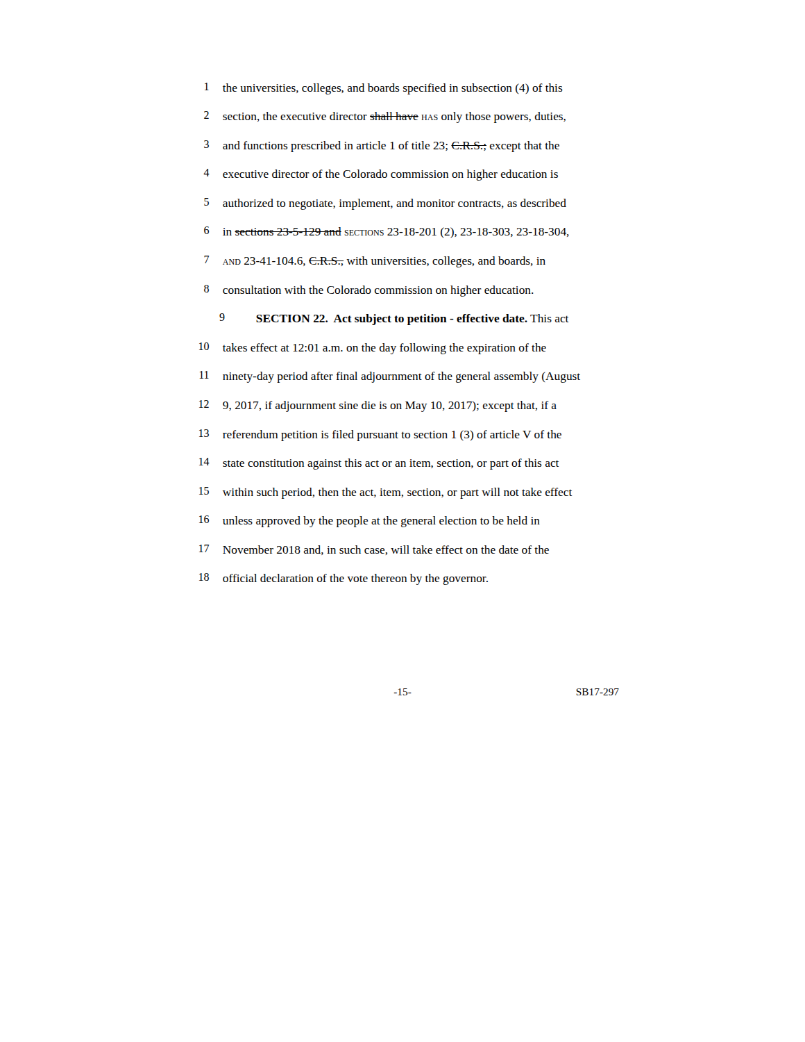the universities, colleges, and boards specified in subsection (4) of this
section, the executive director shall have has only those powers, duties,
and functions prescribed in article 1 of title 23; C.R.S.; except that the
executive director of the Colorado commission on higher education is
authorized to negotiate, implement, and monitor contracts, as described
in sections 23-5-129 and sections 23-18-201 (2), 23-18-303, 23-18-304,
and 23-41-104.6, C.R.S., with universities, colleges, and boards, in
consultation with the Colorado commission on higher education.
SECTION 22. Act subject to petition - effective date. This act
takes effect at 12:01 a.m. on the day following the expiration of the
ninety-day period after final adjournment of the general assembly (August
9, 2017, if adjournment sine die is on May 10, 2017); except that, if a
referendum petition is filed pursuant to section 1 (3) of article V of the
state constitution against this act or an item, section, or part of this act
within such period, then the act, item, section, or part will not take effect
unless approved by the people at the general election to be held in
November 2018 and, in such case, will take effect on the date of the
official declaration of the vote thereon by the governor.
-15-
SB17-297